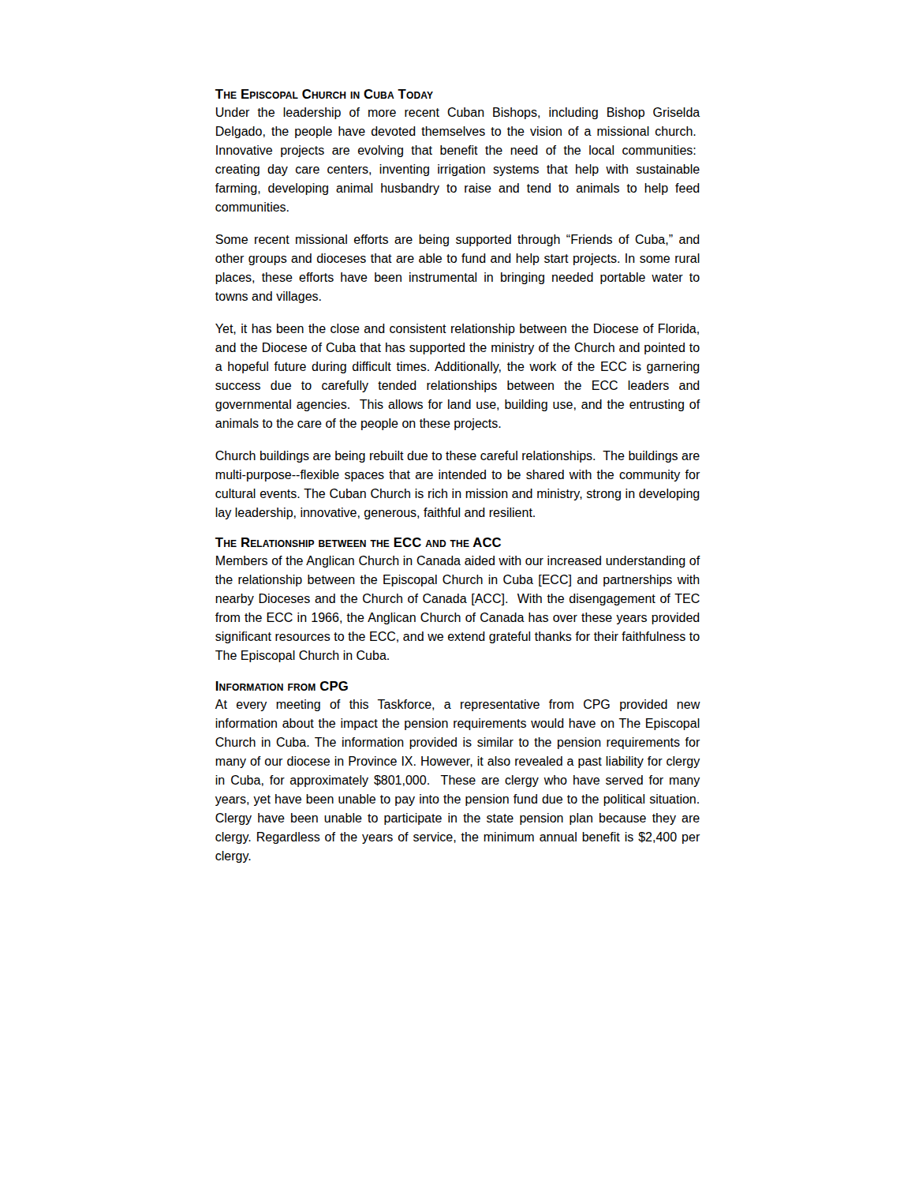The Episcopal Church in Cuba Today
Under the leadership of more recent Cuban Bishops, including Bishop Griselda Delgado, the people have devoted themselves to the vision of a missional church. Innovative projects are evolving that benefit the need of the local communities: creating day care centers, inventing irrigation systems that help with sustainable farming, developing animal husbandry to raise and tend to animals to help feed communities.
Some recent missional efforts are being supported through “Friends of Cuba,” and other groups and dioceses that are able to fund and help start projects. In some rural places, these efforts have been instrumental in bringing needed portable water to towns and villages.
Yet, it has been the close and consistent relationship between the Diocese of Florida, and the Diocese of Cuba that has supported the ministry of the Church and pointed to a hopeful future during difficult times. Additionally, the work of the ECC is garnering success due to carefully tended relationships between the ECC leaders and governmental agencies. This allows for land use, building use, and the entrusting of animals to the care of the people on these projects.
Church buildings are being rebuilt due to these careful relationships. The buildings are multi-purpose--flexible spaces that are intended to be shared with the community for cultural events. The Cuban Church is rich in mission and ministry, strong in developing lay leadership, innovative, generous, faithful and resilient.
The Relationship between the ECC and the ACC
Members of the Anglican Church in Canada aided with our increased understanding of the relationship between the Episcopal Church in Cuba [ECC] and partnerships with nearby Dioceses and the Church of Canada [ACC]. With the disengagement of TEC from the ECC in 1966, the Anglican Church of Canada has over these years provided significant resources to the ECC, and we extend grateful thanks for their faithfulness to The Episcopal Church in Cuba.
Information from CPG
At every meeting of this Taskforce, a representative from CPG provided new information about the impact the pension requirements would have on The Episcopal Church in Cuba. The information provided is similar to the pension requirements for many of our diocese in Province IX. However, it also revealed a past liability for clergy in Cuba, for approximately $801,000. These are clergy who have served for many years, yet have been unable to pay into the pension fund due to the political situation. Clergy have been unable to participate in the state pension plan because they are clergy. Regardless of the years of service, the minimum annual benefit is $2,400 per clergy.